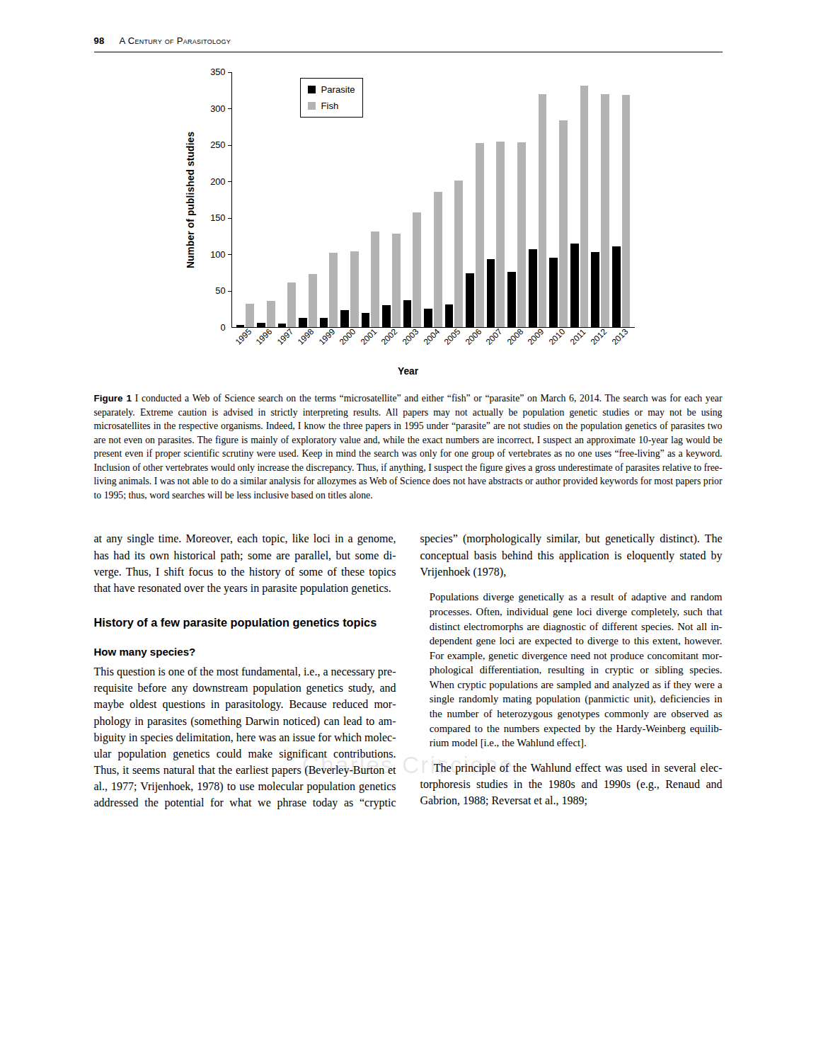98 A Century of Parasitology
Number of published studies
350 300 250 200 150 100 50 0
Parasite
Fish
19951996199719981999 20002001200220032004 20052006200720082009 2010201120122013
Year
Figure 1 I conducted a Web of Science search on the terms “microsatellite” and either “fish” or “parasite” on March 6, 2014. The search was for each year separately. Extreme caution is advised in strictly interpreting results. All papers may not actually be population genetic studies or may not be using microsatellites in the respective organisms. Indeed, I know the three papers in 1995 under “parasite” are not studies on the population genetics of parasites two are not even on parasites. The figure is mainly of exploratory value and, while the exact numbers are incorrect, I suspect an approximate 10-year lag would be present even if proper scientific scrutiny were used. Keep in mind the search was only for one group of vertebrates as no one uses “free-living” as a keyword. Inclusion of other vertebrates would only increase the discrepancy. Thus, if anything, I suspect the figure gives a gross underestimate of parasites relative to free-living animals. I was not able to do a similar analysis for allozymes as Web of Science does not have abstracts or author provided keywords for most papers prior to 1995; thus, word searches will be less inclusive based on titles alone.
at any single time. Moreover, each topic, like loci in a genome, has had its own historical path; some are parallel, but some diverge. Thus, I shift focus to the history of some of these topics that have resonated over the years in parasite population genetics.
History of a few parasite population genetics topics
How many species?
This question is one of the most fundamental, i.e., a necessary prerequisite before any downstream population genetics study, and maybe oldest questions in parasitology. Because reduced morphology in parasites (something Darwin noticed) can lead to ambiguity in species delimitation, here was an issue for which molecular population genetics could make significant contributions. Thus, it seems natural that the earliest papers (Beverley-Burton et al., 1977; Vrijenhoek, 1978) to use molecular population genetics addressed the potential for what we phrase today as “cryptic species” (morphologically similar, but genetically distinct). The conceptual basis behind this application is eloquently stated by Vrijenhoek (1978),
Populations diverge genetically as a result of adaptive and random processes. Often, individual gene loci diverge completely, such that distinct electromorphs are diagnostic of different species. Not all independent gene loci are expected to diverge to this extent, however. For example, genetic divergence need not produce concomitant morphological differentiation, resulting in cryptic or sibling species. When cryptic populations are sampled and analyzed as if they were a single randomly mating population (panmictic unit), deficiencies in the number of heterozygous genotypes commonly are observed as compared to the numbers expected by the Hardy-Weinberg equilibrium model [i.e., the Wahlund effect].
The principle of the Wahlund effect was used in several electorphoresis studies in the 1980s and 1990s (e.g., Renaud and Gabrion, 1988; Reversat et al., 1989;